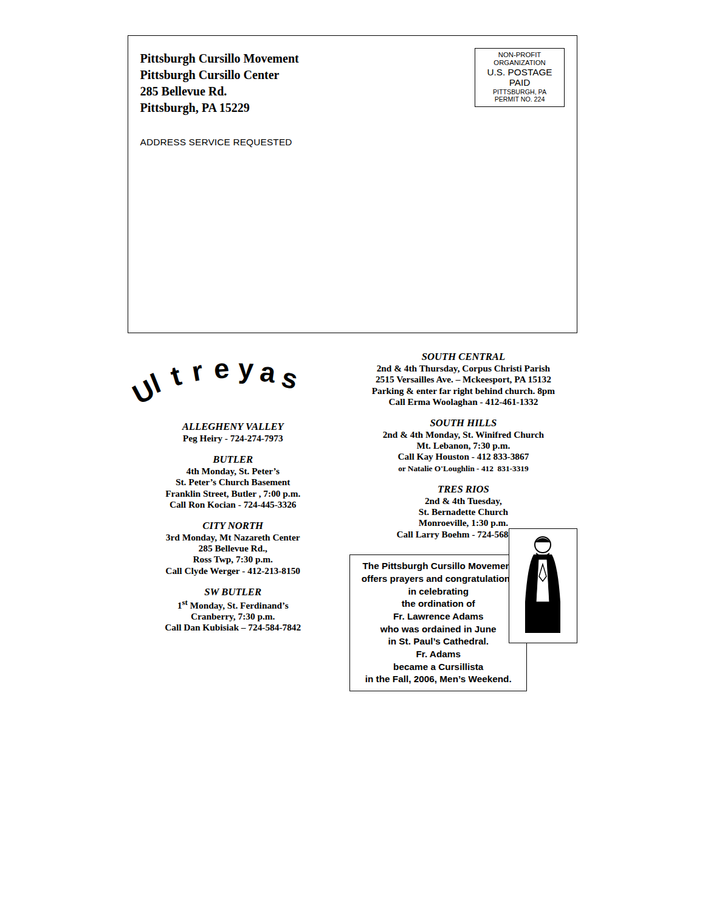Pittsburgh Cursillo Movement
Pittsburgh Cursillo Center
285 Bellevue Rd.
Pittsburgh, PA 15229
ADDRESS SERVICE REQUESTED
NON-PROFIT
ORGANIZATION
U.S. POSTAGE
PAID
PITTSBURGH, PA
PERMIT NO. 224
Ultreyas
ALLEGHENY VALLEY
Peg Heiry - 724-274-7973
BUTLER
4th Monday, St. Peter’s
St. Peter’s Church Basement
Franklin Street, Butler , 7:00 p.m.
Call Ron Kocian - 724-445-3326
CITY NORTH
3rd Monday, Mt Nazareth Center
285 Bellevue Rd.,
Ross Twp, 7:30 p.m.
Call Clyde Werger - 412-213-8150
SW BUTLER
1st Monday, St. Ferdinand’s
Cranberry, 7:30 p.m.
Call Dan Kubisiak – 724-584-7842
SOUTH CENTRAL
2nd & 4th Thursday, Corpus Christi Parish
2515 Versailles Ave. – Mckeesport, PA 15132
Parking & enter far right behind church. 8pm
Call Erma Woolaghan - 412-461-1332
SOUTH HILLS
2nd & 4th Monday, St. Winifred Church
Mt. Lebanon, 7:30 p.m.
Call Kay Houston - 412 833-3867
or Natalie O'Loughlin - 412 831-3319
TRES RIOS
2nd & 4th Tuesday,
St. Bernadette Church
Monroeville, 1:30 p.m.
Call Larry Boehm - 724-568-1843
The Pittsburgh Cursillo Movement
offers prayers and congratulations
in celebrating
the ordination of
Fr. Lawrence Adams
who was ordained in June
in St. Paul’s Cathedral.
Fr. Adams
became a Cursillista
in the Fall, 2006, Men’s Weekend.